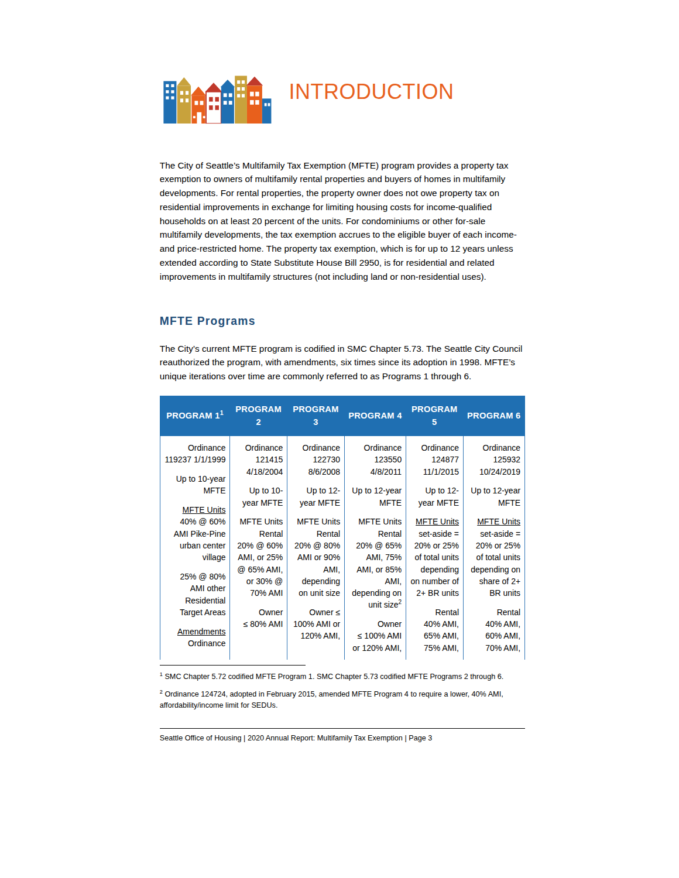INTRODUCTION
The City of Seattle’s Multifamily Tax Exemption (MFTE) program provides a property tax exemption to owners of multifamily rental properties and buyers of homes in multifamily developments. For rental properties, the property owner does not owe property tax on residential improvements in exchange for limiting housing costs for income-qualified households on at least 20 percent of the units. For condominiums or other for-sale multifamily developments, the tax exemption accrues to the eligible buyer of each income- and price-restricted home. The property tax exemption, which is for up to 12 years unless extended according to State Substitute House Bill 2950, is for residential and related improvements in multifamily structures (not including land or non-residential uses).
MFTE Programs
The City’s current MFTE program is codified in SMC Chapter 5.73. The Seattle City Council reauthorized the program, with amendments, six times since its adoption in 1998. MFTE’s unique iterations over time are commonly referred to as Programs 1 through 6.
| PROGRAM 1 1 | PROGRAM 2 | PROGRAM 3 | PROGRAM 4 | PROGRAM 5 | PROGRAM 6 |
| --- | --- | --- | --- | --- | --- |
| Ordinance 119237 1/1/1999 Up to 10-year MFTE MFTE Units 40% @ 60% AMI Pike-Pine urban center village 25% @ 80% AMI other Residential Target Areas Amendments Ordinance | Ordinance 121415 4/18/2004 Up to 10-year MFTE MFTE Units Rental 20% @ 60% AMI, or 25% @ 65% AMI, or 30% @ 70% AMI Owner ≤ 80% AMI | Ordinance 122730 8/6/2008 Up to 12-year MFTE MFTE Units Rental 20% @ 80% AMI or 90% AMI, depending on unit size Owner ≤ 100% AMI or 120% AMI, | Ordinance 123550 4/8/2011 Up to 12-year MFTE MFTE Units Rental 20% @ 65% AMI, 75% AMI, or 85% AMI, depending on unit size 2 Owner ≤ 100% AMI or 120% AMI, | Ordinance 124877 11/1/2015 Up to 12-year MFTE MFTE Units set-aside = 20% or 25% of total units depending on number of 2+ BR units Rental 40% AMI, 65% AMI, 75% AMI, | Ordinance 125932 10/24/2019 Up to 12-year MFTE MFTE Units set-aside = 20% or 25% of total units depending on share of 2+ BR units Rental 40% AMI, 60% AMI, 70% AMI, |
1 SMC Chapter 5.72 codified MFTE Program 1. SMC Chapter 5.73 codified MFTE Programs 2 through 6.
2 Ordinance 124724, adopted in February 2015, amended MFTE Program 4 to require a lower, 40% AMI, affordability/income limit for SEDUs.
Seattle Office of Housing | 2020 Annual Report: Multifamily Tax Exemption | Page 3